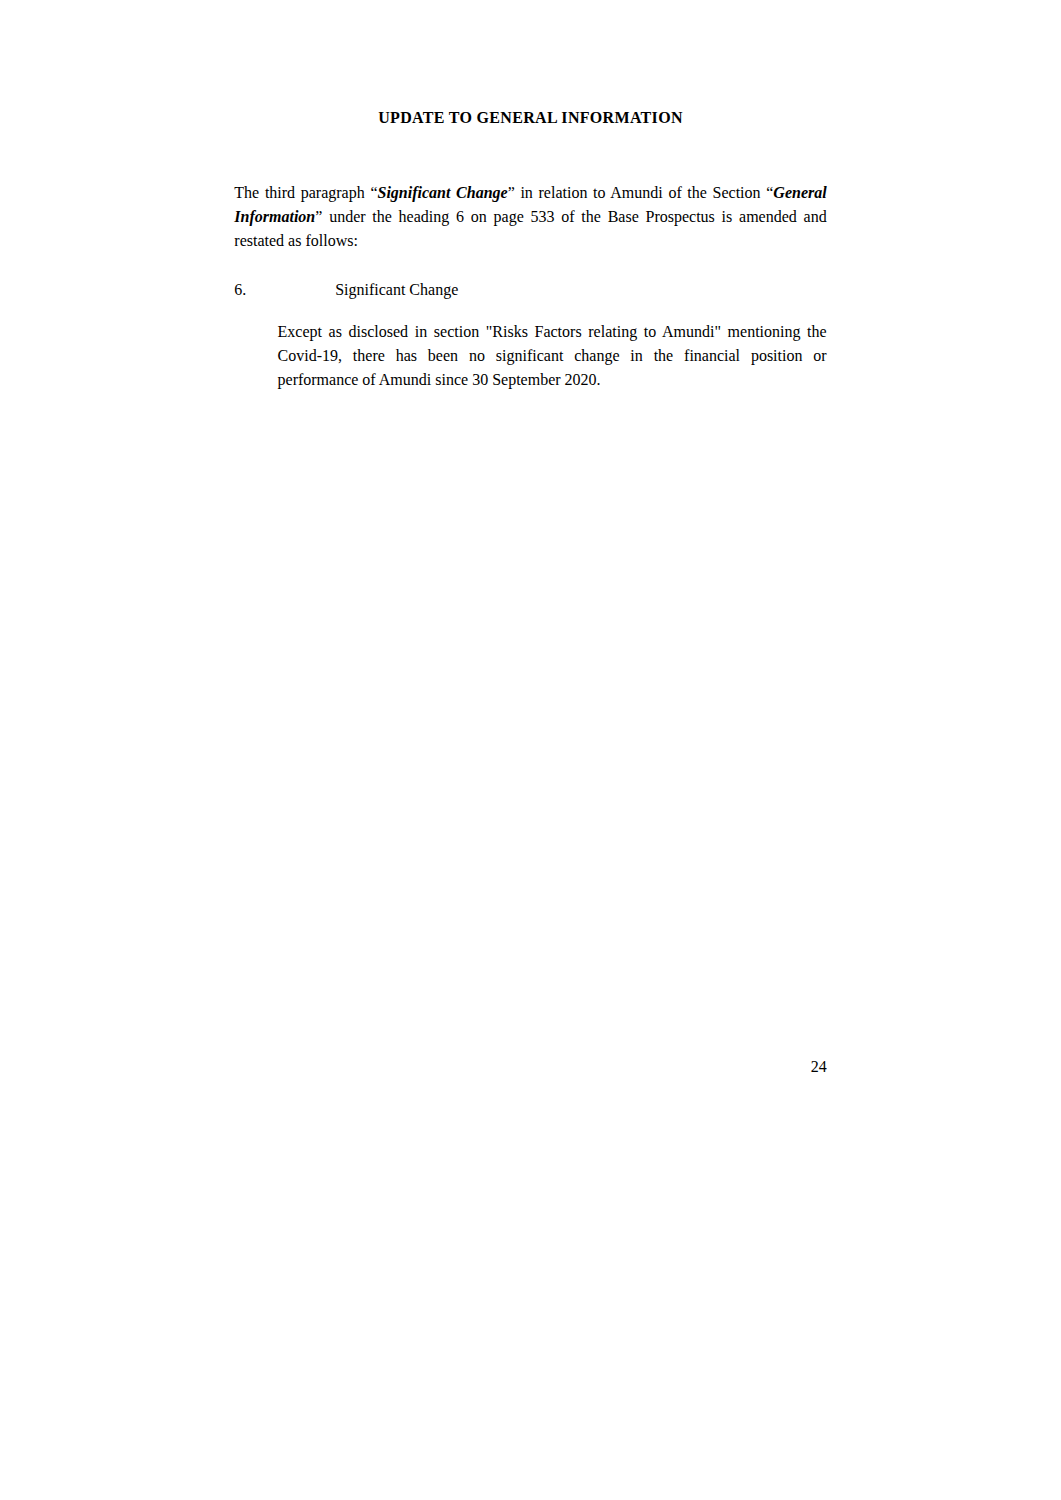Update to General Information
The third paragraph “Significant Change” in relation to Amundi of the Section “General Information” under the heading 6 on page 533 of the Base Prospectus is amended and restated as follows:
6.
Significant Change
Except as disclosed in section "Risks Factors relating to Amundi" mentioning the Covid-19, there has been no significant change in the financial position or performance of Amundi since 30 September 2020.
24